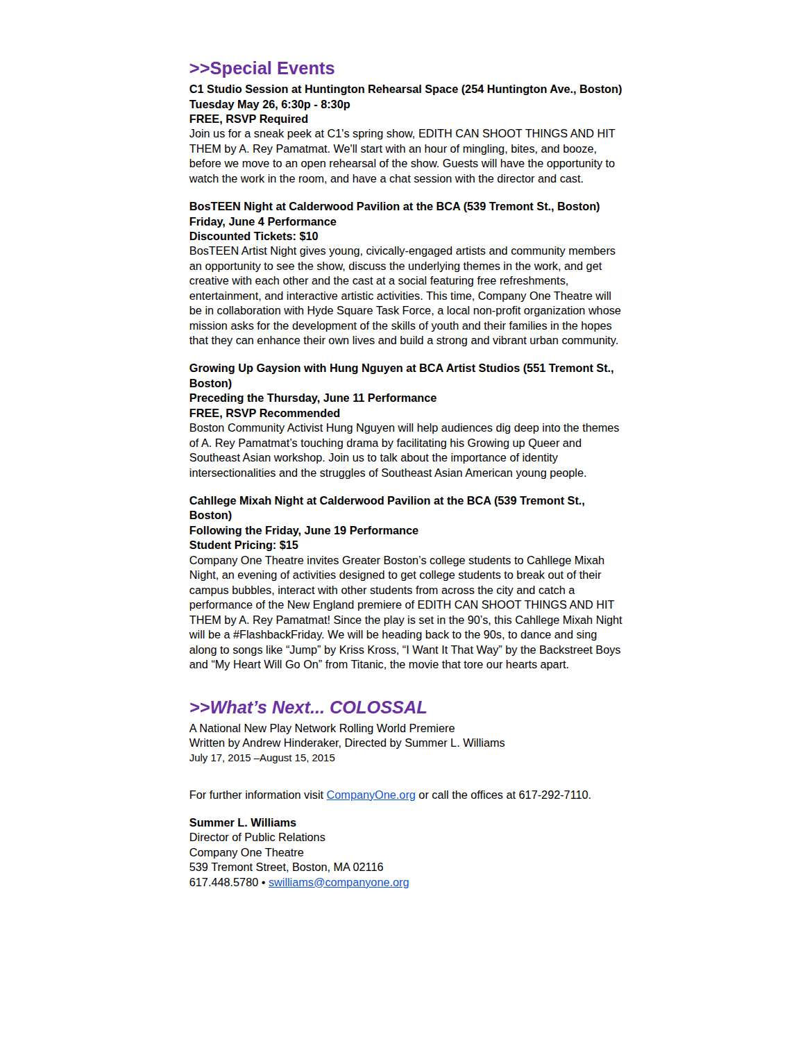>>Special Events
C1 Studio Session at Huntington Rehearsal Space (254 Huntington Ave., Boston)
Tuesday May 26, 6:30p - 8:30p
FREE, RSVP Required
Join us for a sneak peek at C1's spring show, EDITH CAN SHOOT THINGS AND HIT THEM by A. Rey Pamatmat. We'll start with an hour of mingling, bites, and booze, before we move to an open rehearsal of the show. Guests will have the opportunity to watch the work in the room, and have a chat session with the director and cast.
BosTEEN Night at Calderwood Pavilion at the BCA (539 Tremont St., Boston)
Friday, June 4 Performance
Discounted Tickets: $10
BosTEEN Artist Night gives young, civically-engaged artists and community members an opportunity to see the show, discuss the underlying themes in the work, and get creative with each other and the cast at a social featuring free refreshments, entertainment, and interactive artistic activities. This time, Company One Theatre will be in collaboration with Hyde Square Task Force, a local non-profit organization whose mission asks for the development of the skills of youth and their families in the hopes that they can enhance their own lives and build a strong and vibrant urban community.
Growing Up Gaysion with Hung Nguyen at BCA Artist Studios (551 Tremont St., Boston)
Preceding the Thursday, June 11 Performance
FREE, RSVP Recommended
Boston Community Activist Hung Nguyen will help audiences dig deep into the themes of A. Rey Pamatmat’s touching drama by facilitating his Growing up Queer and Southeast Asian workshop. Join us to talk about the importance of identity intersectionalities and the struggles of Southeast Asian American young people.
Cahllege Mixah Night at Calderwood Pavilion at the BCA (539 Tremont St., Boston)
Following the Friday, June 19 Performance
Student Pricing: $15
Company One Theatre invites Greater Boston’s college students to Cahllege Mixah Night, an evening of activities designed to get college students to break out of their campus bubbles, interact with other students from across the city and catch a performance of the New England premiere of EDITH CAN SHOOT THINGS AND HIT THEM by A. Rey Pamatmat! Since the play is set in the 90’s, this Cahllege Mixah Night will be a #FlashbackFriday. We will be heading back to the 90s, to dance and sing along to songs like “Jump” by Kriss Kross, “I Want It That Way” by the Backstreet Boys and “My Heart Will Go On” from Titanic, the movie that tore our hearts apart.
>>What’s Next... COLOSSAL
A National New Play Network Rolling World Premiere
Written by Andrew Hinderaker, Directed by Summer L. Williams
July 17, 2015 –August 15, 2015
For further information visit CompanyOne.org or call the offices at 617-292-7110.
Summer L. Williams
Director of Public Relations
Company One Theatre
539 Tremont Street, Boston, MA 02116
617.448.5780 • swilliams@companyone.org